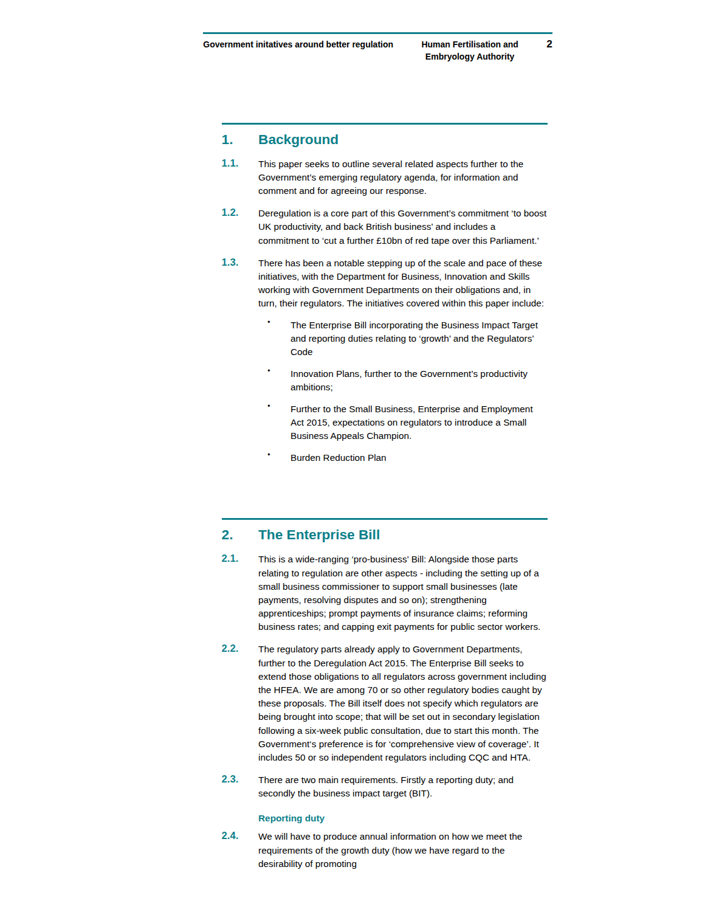Government initatives around better regulation
Human Fertilisation and Embryology Authority
2
1. Background
1.1.
This paper seeks to outline several related aspects further to the Government’s emerging regulatory agenda, for information and comment and for agreeing our response.
1.2.
Deregulation is a core part of this Government’s commitment ‘to boost UK productivity, and back British business’ and includes a commitment to ‘cut a further £10bn of red tape over this Parliament.’
1.3.
There has been a notable stepping up of the scale and pace of these initiatives, with the Department for Business, Innovation and Skills working with Government Departments on their obligations and, in turn, their regulators. The initiatives covered within this paper include:
The Enterprise Bill incorporating the Business Impact Target and reporting duties relating to ‘growth’ and the Regulators’ Code
Innovation Plans, further to the Government’s productivity ambitions;
Further to the Small Business, Enterprise and Employment Act 2015, expectations on regulators to introduce a Small Business Appeals Champion.
Burden Reduction Plan
2. The Enterprise Bill
2.1.
This is a wide-ranging ‘pro-business’ Bill: Alongside those parts relating to regulation are other aspects - including the setting up of a small business commissioner to support small businesses (late payments, resolving disputes and so on); strengthening apprenticeships; prompt payments of insurance claims; reforming business rates; and capping exit payments for public sector workers.
2.2.
The regulatory parts already apply to Government Departments, further to the Deregulation Act 2015. The Enterprise Bill seeks to extend those obligations to all regulators across government including the HFEA. We are among 70 or so other regulatory bodies caught by these proposals. The Bill itself does not specify which regulators are being brought into scope; that will be set out in secondary legislation following a six-week public consultation, due to start this month. The Government‘s preference is for ‘comprehensive view of coverage’. It includes 50 or so independent regulators including CQC and HTA.
2.3.
There are two main requirements. Firstly a reporting duty; and secondly the business impact target (BIT).
Reporting duty
2.4.
We will have to produce annual information on how we meet the requirements of the growth duty (how we have regard to the desirability of promoting